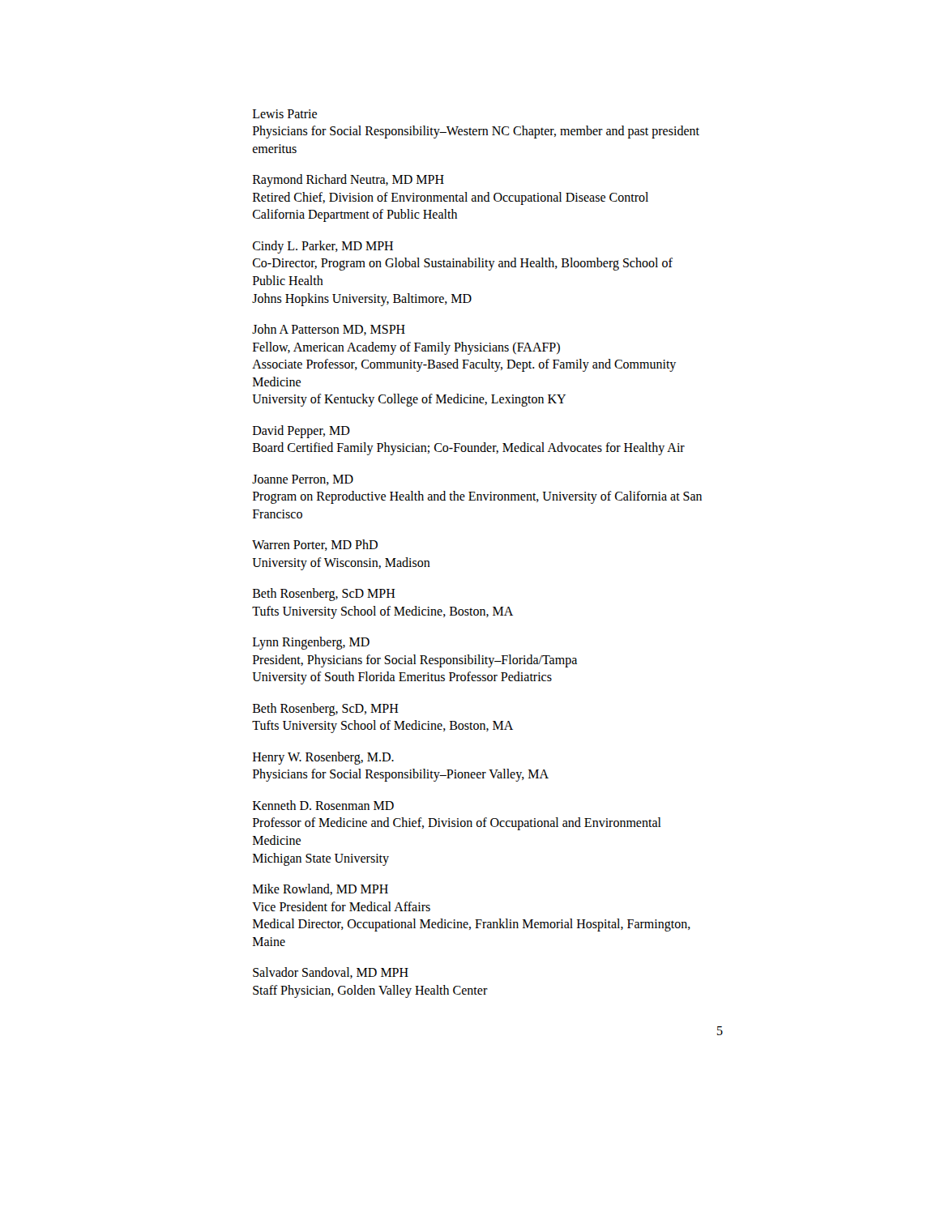Lewis Patrie
Physicians for Social Responsibility–Western NC Chapter, member and past president emeritus
Raymond Richard Neutra, MD MPH
Retired Chief, Division of Environmental and Occupational Disease Control
California Department of Public Health
Cindy L. Parker, MD MPH
Co-Director, Program on Global Sustainability and Health, Bloomberg School of Public Health
Johns Hopkins University, Baltimore, MD
John A Patterson MD, MSPH
Fellow, American Academy of Family Physicians (FAAFP)
Associate Professor, Community-Based Faculty, Dept. of Family and Community Medicine
University of Kentucky College of Medicine, Lexington KY
David Pepper, MD
Board Certified Family Physician; Co-Founder, Medical Advocates for Healthy Air
Joanne Perron, MD
Program on Reproductive Health and the Environment, University of California at San Francisco
Warren Porter, MD PhD
University of Wisconsin, Madison
Beth Rosenberg, ScD MPH
Tufts University School of Medicine, Boston, MA
Lynn Ringenberg, MD
President, Physicians for Social Responsibility–Florida/Tampa
University of South Florida Emeritus Professor Pediatrics
Beth Rosenberg, ScD, MPH
Tufts University School of Medicine, Boston, MA
Henry W. Rosenberg, M.D.
Physicians for Social Responsibility–Pioneer Valley, MA
Kenneth D. Rosenman MD
Professor of Medicine and Chief, Division of Occupational and Environmental Medicine
Michigan State University
Mike Rowland, MD MPH
Vice President for Medical Affairs
Medical Director, Occupational Medicine, Franklin Memorial Hospital, Farmington, Maine
Salvador Sandoval, MD MPH
Staff Physician, Golden Valley Health Center
5